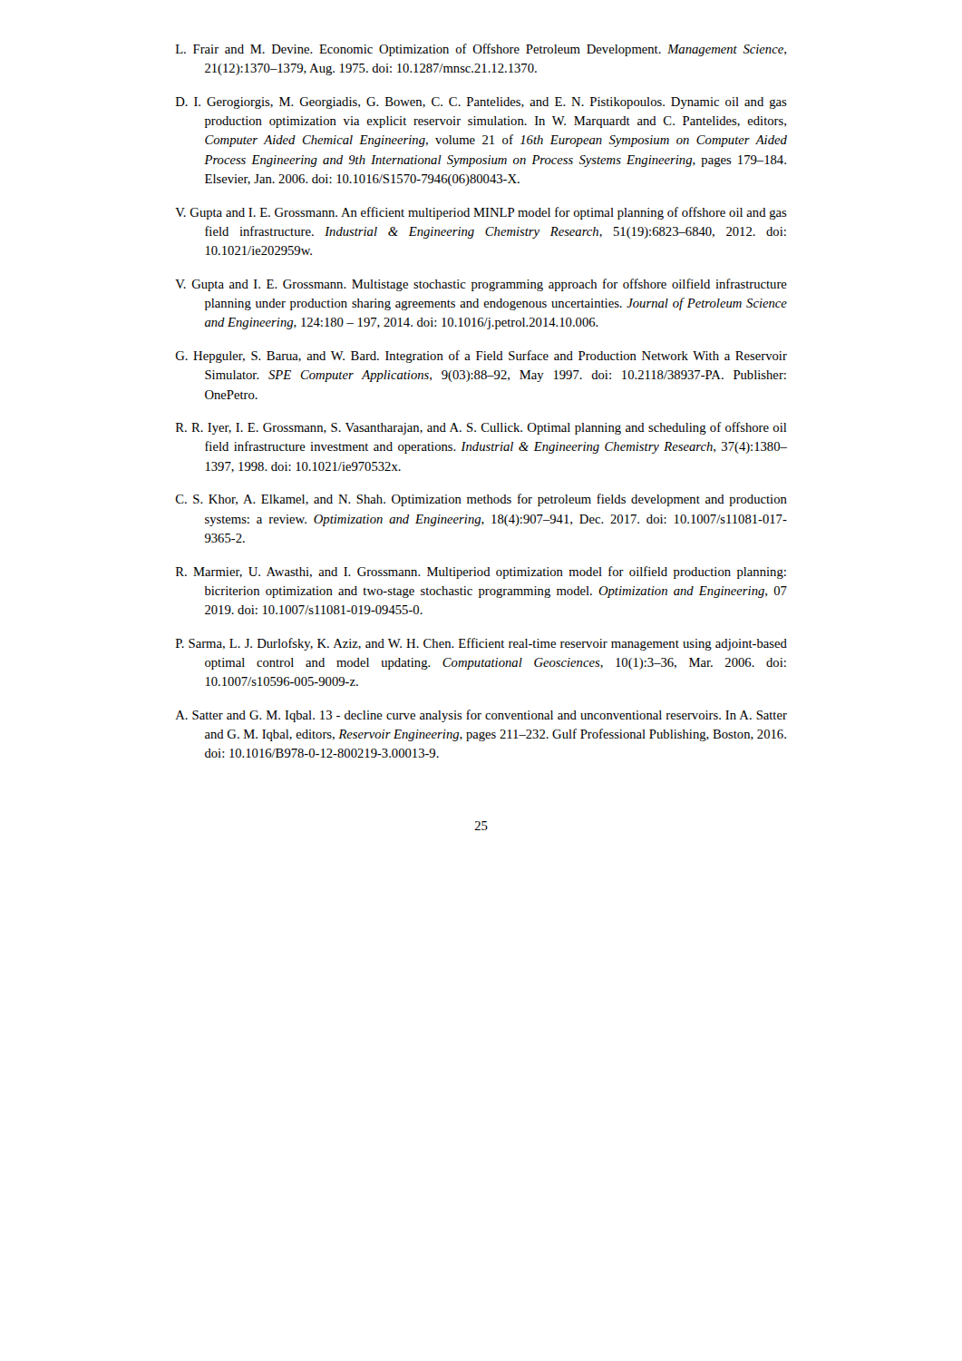L. Frair and M. Devine. Economic Optimization of Offshore Petroleum Development. Management Science, 21(12):1370–1379, Aug. 1975. doi: 10.1287/mnsc.21.12.1370.
D. I. Gerogiorgis, M. Georgiadis, G. Bowen, C. C. Pantelides, and E. N. Pistikopoulos. Dynamic oil and gas production optimization via explicit reservoir simulation. In W. Marquardt and C. Pantelides, editors, Computer Aided Chemical Engineering, volume 21 of 16th European Symposium on Computer Aided Process Engineering and 9th International Symposium on Process Systems Engineering, pages 179–184. Elsevier, Jan. 2006. doi: 10.1016/S1570-7946(06)80043-X.
V. Gupta and I. E. Grossmann. An efficient multiperiod MINLP model for optimal planning of offshore oil and gas field infrastructure. Industrial & Engineering Chemistry Research, 51(19):6823–6840, 2012. doi: 10.1021/ie202959w.
V. Gupta and I. E. Grossmann. Multistage stochastic programming approach for offshore oilfield infrastructure planning under production sharing agreements and endogenous uncertainties. Journal of Petroleum Science and Engineering, 124:180 – 197, 2014. doi: 10.1016/j.petrol.2014.10.006.
G. Hepguler, S. Barua, and W. Bard. Integration of a Field Surface and Production Network With a Reservoir Simulator. SPE Computer Applications, 9(03):88–92, May 1997. doi: 10.2118/38937-PA. Publisher: OnePetro.
R. R. Iyer, I. E. Grossmann, S. Vasantharajan, and A. S. Cullick. Optimal planning and scheduling of offshore oil field infrastructure investment and operations. Industrial & Engineering Chemistry Research, 37(4):1380–1397, 1998. doi: 10.1021/ie970532x.
C. S. Khor, A. Elkamel, and N. Shah. Optimization methods for petroleum fields development and production systems: a review. Optimization and Engineering, 18(4):907–941, Dec. 2017. doi: 10.1007/s11081-017-9365-2.
R. Marmier, U. Awasthi, and I. Grossmann. Multiperiod optimization model for oilfield production planning: bicriterion optimization and two-stage stochastic programming model. Optimization and Engineering, 07 2019. doi: 10.1007/s11081-019-09455-0.
P. Sarma, L. J. Durlofsky, K. Aziz, and W. H. Chen. Efficient real-time reservoir management using adjoint-based optimal control and model updating. Computational Geosciences, 10(1):3–36, Mar. 2006. doi: 10.1007/s10596-005-9009-z.
A. Satter and G. M. Iqbal. 13 - decline curve analysis for conventional and unconventional reservoirs. In A. Satter and G. M. Iqbal, editors, Reservoir Engineering, pages 211–232. Gulf Professional Publishing, Boston, 2016. doi: 10.1016/B978-0-12-800219-3.00013-9.
25